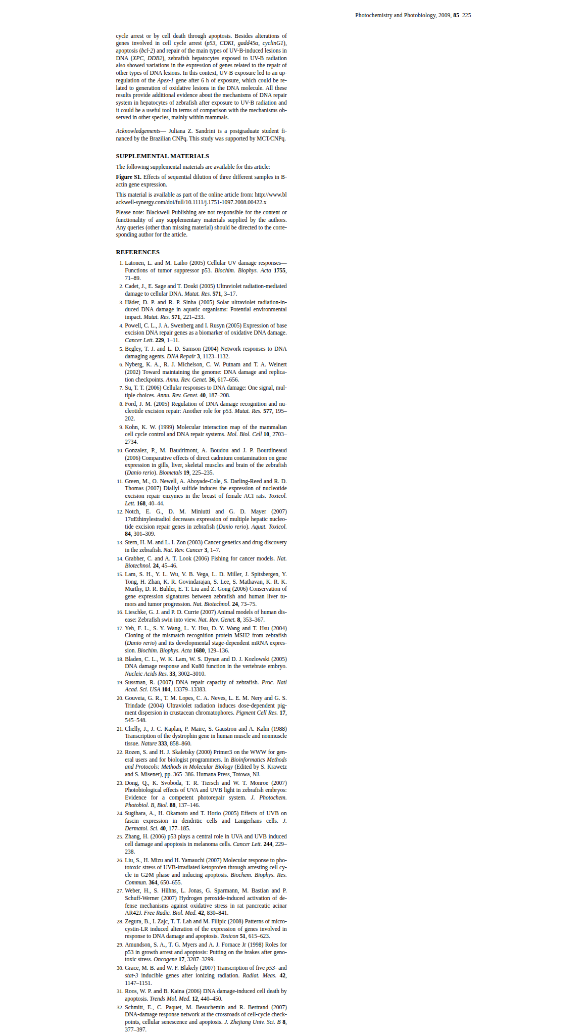Photochemistry and Photobiology, 2009, 85 225
cycle arrest or by cell death through apoptosis. Besides alterations of genes involved in cell cycle arrest (p53, CDKI, gadd45α, cyclinG1), apoptosis (bcl-2) and repair of the main types of UV-B-induced lesions in DNA (XPC, DDB2), zebrafish hepatocytes exposed to UV-B radiation also showed variations in the expression of genes related to the repair of other types of DNA lesions. In this context, UV-B exposure led to an up-regulation of the Apex-1 gene after 6 h of exposure, which could be related to generation of oxidative lesions in the DNA molecule. All these results provide additional evidence about the mechanisms of DNA repair system in hepatocytes of zebrafish after exposure to UV-B radiation and it could be a useful tool in terms of comparison with the mechanisms observed in other species, mainly within mammals.
Acknowledgements— Juliana Z. Sandrini is a postgraduate student financed by the Brazilian CNPq. This study was supported by MCT∕CNPq.
Supplemental Materials
The following supplemental materials are available for this article:
Figure S1. Effects of sequential dilution of three different samples in B-actin gene expression.
This material is available as part of the online article from: http://www.blackwell-synergy.com/doi/full/10.1111/j.1751-1097.2008.00422.x
Please note: Blackwell Publishing are not responsible for the content or functionality of any supplementary materials supplied by the authors. Any queries (other than missing material) should be directed to the corresponding author for the article.
References
Latonen, L. and M. Laiho (2005) Cellular UV damage responses—Functions of tumor suppressor p53. Biochim. Biophys. Acta 1755, 71–89.
Cadet, J., E. Sage and T. Douki (2005) Ultraviolet radiation-mediated damage to cellular DNA. Mutat. Res. 571, 3–17.
Häder, D. P. and R. P. Sinha (2005) Solar ultraviolet radiation-induced DNA damage in aquatic organisms: Potential environmental impact. Mutat. Res. 571, 221–233.
Powell, C. L., J. A. Swenberg and I. Rusyn (2005) Expression of base excision DNA repair genes as a biomarker of oxidative DNA damage. Cancer Lett. 229, 1–11.
Begley, T. J. and L. D. Samson (2004) Network responses to DNA damaging agents. DNA Repair 3, 1123–1132.
Nyberg, K. A., R. J. Michelson, C. W. Putnam and T. A. Weinert (2002) Toward maintaining the genome: DNA damage and replication checkpoints. Annu. Rev. Genet. 36, 617–656.
Su, T. T. (2006) Cellular responses to DNA damage: One signal, multiple choices. Annu. Rev. Genet. 40, 187–208.
Ford, J. M. (2005) Regulation of DNA damage recognition and nucleotide excision repair: Another role for p53. Mutat. Res. 577, 195–202.
Kohn, K. W. (1999) Molecular interaction map of the mammalian cell cycle control and DNA repair systems. Mol. Biol. Cell 10, 2703–2734.
Gonzalez, P., M. Baudrimont, A. Boudou and J. P. Bourdineaud (2006) Comparative effects of direct cadmium contamination on gene expression in gills, liver, skeletal muscles and brain of the zebrafish (Danio rerio). Biometals 19, 225–235.
Green, M., O. Newell, A. Aboyade-Cole, S. Darling-Reed and R. D. Thomas (2007) Diallyl sulfide induces the expression of nucleotide excision repair enzymes in the breast of female ACI rats. Toxicol. Lett. 168, 40–44.
Notch, E. G., D. M. Miniutti and G. D. Mayer (2007) 17αEthinylestradiol decreases expression of multiple hepatic nucleotide excision repair genes in zebrafish (Danio rerio). Aquat. Toxicol. 84, 301–309.
Stern, H. M. and L. I. Zon (2003) Cancer genetics and drug discovery in the zebrafish. Nat. Rev. Cancer 3, 1–7.
Grabher, C. and A. T. Look (2006) Fishing for cancer models. Nat. Biotechnol. 24, 45–46.
Lam, S. H., Y. L. Wu, V. B. Vega, L. D. Miller, J. Spitsbergen, Y. Tong, H. Zhan, K. R. Govindarajan, S. Lee, S. Mathavan, K. R. K. Murthy, D. R. Buhler, E. T. Liu and Z. Gong (2006) Conservation of gene expression signatures between zebrafish and human liver tumors and tumor progression. Nat. Biotechnol. 24, 73–75.
Lieschke, G. J. and P. D. Currie (2007) Animal models of human disease: Zebrafish swin into view. Nat. Rev. Genet. 8, 353–367.
Yeh, F. L., S. Y. Wang, L. Y. Hsu, D. Y. Wang and T. Hsu (2004) Cloning of the mismatch recognition protein MSH2 from zebrafish (Danio rerio) and its developmental stage-dependent mRNA expression. Biochim. Biophys. Acta 1680, 129–136.
Bladen, C. L., W. K. Lam, W. S. Dynan and D. J. Kozlowski (2005) DNA damage response and Ku80 function in the vertebrate embryo. Nucleic Acids Res. 33, 3002–3010.
Sussman, R. (2007) DNA repair capacity of zebrafish. Proc. Natl Acad. Sci. USA 104, 13379–13383.
Gouveia, G. R., T. M. Lopes, C. A. Neves, L. E. M. Nery and G. S. Trindade (2004) Ultraviolet radiation induces dose-dependent pigment dispersion in crustacean chromatophores. Pigment Cell Res. 17, 545–548.
Chelly, J., J. C. Kaplan, P. Maire, S. Gaustron and A. Kahn (1988) Transcription of the dystrophin gene in human muscle and nonmuscle tissue. Nature 333, 858–860.
Rozen, S. and H. J. Skaletsky (2000) Primer3 on the WWW for general users and for biologist programmers. In Bioinformatics Methods and Protocols: Methods in Molecular Biology (Edited by S. Krawetz and S. Misener), pp. 365–386. Humana Press, Totowa, NJ.
Dong, Q., K. Svoboda, T. R. Tiersch and W. T. Monroe (2007) Photobiological effects of UVA and UVB light in zebrafish embryos: Evidence for a competent photorepair system. J. Photochem. Photobiol. B, Biol. 88, 137–146.
Sugihara, A., H. Okamoto and T. Horio (2005) Effects of UVB on fascin expression in dendritic cells and Langerhans cells. J. Dermatol. Sci. 40, 177–185.
Zhang, H. (2006) p53 plays a central role in UVA and UVB induced cell damage and apoptosis in melanoma cells. Cancer Lett. 244, 229–238.
Liu, S., H. Mizu and H. Yamauchi (2007) Molecular response to phototoxic stress of UVB-irradiated ketoprofen through arresting cell cycle in G2∕M phase and inducing apoptosis. Biochem. Biophys. Res. Commun. 364, 650–655.
Weber, H., S. Hühns, L. Jonas, G. Sparmann, M. Bastian and P. Schuff-Werner (2007) Hydrogen peroxide-induced activation of defense mechanisms against oxidative stress in rat pancreatic acinar AR42J. Free Radic. Biol. Med. 42, 830–841.
Zegura, B., I. Zajc, T. T. Lah and M. Filipic (2008) Patterns of microcystin-LR induced alteration of the expression of genes involved in response to DNA damage and apoptosis. Toxicon 51, 615–623.
Amundson, S. A., T. G. Myers and A. J. Fornace Jr (1998) Roles for p53 in growth arrest and apoptosis: Putting on the brakes after genotoxic stress. Oncogene 17, 3287–3299.
Grace, M. B. and W. F. Blakely (2007) Transcription of five p53- and stat-3 inducible genes after ionizing radiation. Radiat. Meas. 42, 1147–1151.
Roos, W. P. and B. Kaina (2006) DNA damage-induced cell death by apoptosis. Trends Mol. Med. 12, 440–450.
Schmitt, E., C. Paquet, M. Beauchemin and R. Bertrand (2007) DNA-damage response network at the crossroads of cell-cycle checkpoints, cellular senescence and apoptosis. J. Zhejiang Univ. Sci. B 8, 377–397.